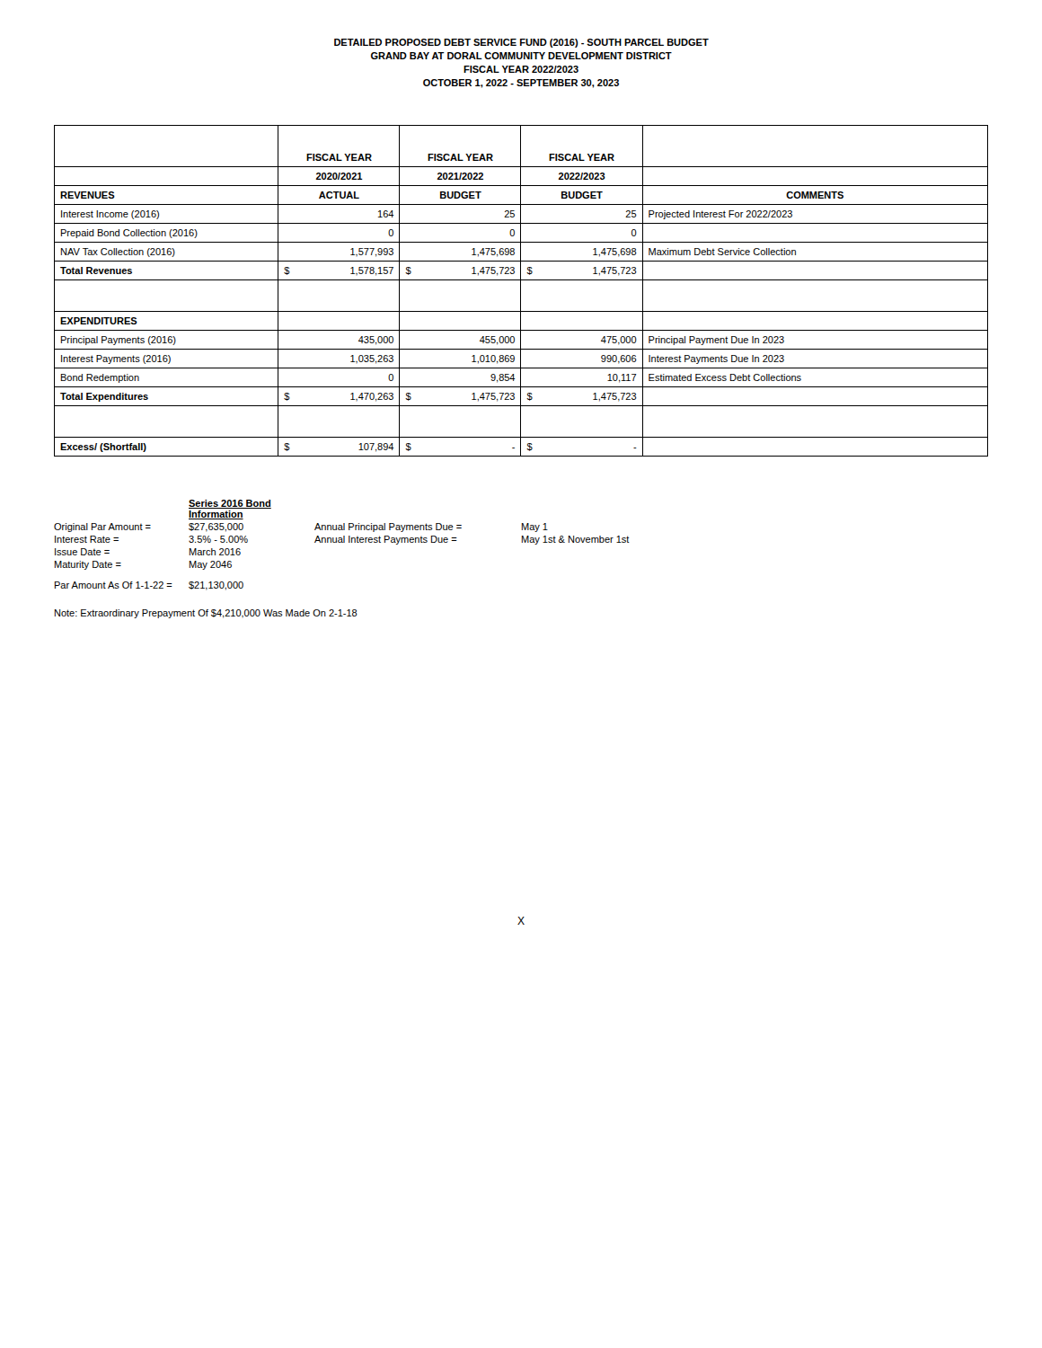DETAILED PROPOSED DEBT SERVICE FUND (2016) - SOUTH PARCEL BUDGET
GRAND BAY AT DORAL COMMUNITY DEVELOPMENT DISTRICT
FISCAL YEAR 2022/2023
OCTOBER 1, 2022 - SEPTEMBER 30, 2023
| | FISCAL YEAR | FISCAL YEAR | FISCAL YEAR | |
| | 2020/2021 | 2021/2022 | 2022/2023 | |
| REVENUES | ACTUAL | BUDGET | BUDGET | COMMENTS |
| Interest Income (2016) | 164 | 25 | 25 | Projected Interest For 2022/2023 |
| Prepaid Bond Collection (2016) | 0 | 0 | 0 | |
| NAV Tax Collection (2016) | 1,577,993 | 1,475,698 | 1,475,698 | Maximum Debt Service Collection |
| Total Revenues | $ 1,578,157 | $ 1,475,723 | $ 1,475,723 | |
| EXPENDITURES | | | | |
| Principal Payments (2016) | 435,000 | 455,000 | 475,000 | Principal Payment Due In 2023 |
| Interest Payments (2016) | 1,035,263 | 1,010,869 | 990,606 | Interest Payments Due In 2023 |
| Bond Redemption | 0 | 9,854 | 10,117 | Estimated Excess Debt Collections |
| Total Expenditures | $ 1,470,263 | $ 1,475,723 | $ 1,475,723 | |
| Excess/ (Shortfall) | $ 107,894 | $ - | $ - | |
| | Series 2016 Bond Information | | |
| Original Par Amount = | $27,635,000 | Annual Principal Payments Due = | May 1 |
| Interest Rate = | 3.5% - 5.00% | Annual Interest Payments Due = | May 1st & November 1st |
| Issue Date = | March 2016 | | |
| Maturity Date = | May 2046 | | |
| Par Amount As Of 1-1-22 = | $21,130,000 | | |
Note: Extraordinary Prepayment Of $4,210,000 Was Made On 2-1-18
X